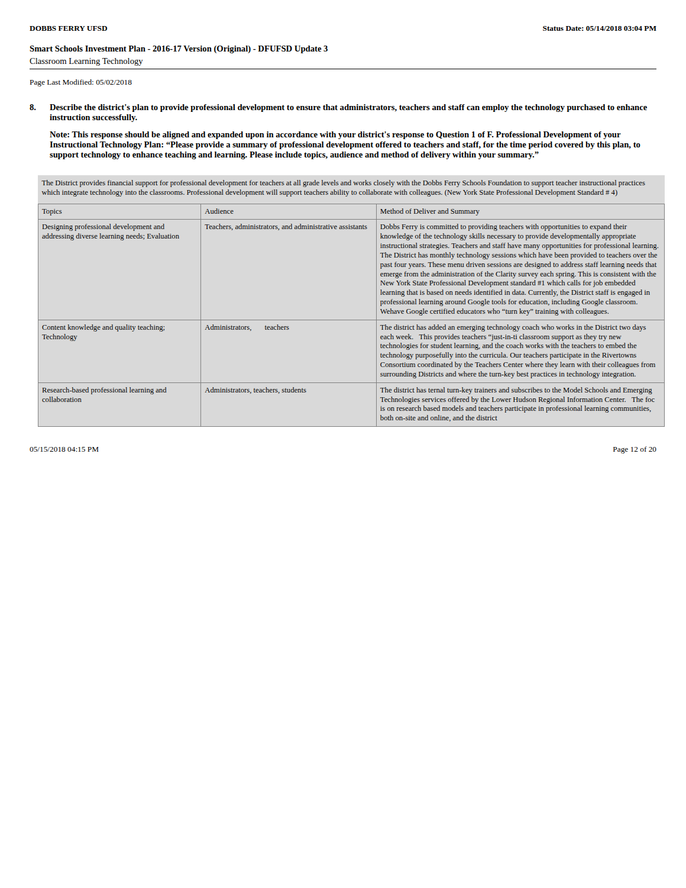DOBBS FERRY UFSD Status Date: 05/14/2018 03:04 PM
Smart Schools Investment Plan - 2016-17 Version (Original) - DFUFSD Update 3
Classroom Learning Technology
Page Last Modified: 05/02/2018
8.
Describe the district's plan to provide professional development to ensure that administrators, teachers and staff can employ the technology purchased to enhance instruction successfully.
Note: This response should be aligned and expanded upon in accordance with your district's response to Question 1 of F. Professional Development of your Instructional Technology Plan: “Please provide a summary of professional development offered to teachers and staff, for the time period covered by this plan, to support technology to enhance teaching and learning. Please include topics, audience and method of delivery within your summary.”
| The District provides financial support for professional development for teachers at all grade levels and works closely with the Dobbs Ferry Schools Foundation to support teacher instructional practices which integrate technology into the classrooms. Professional development will support teachers ability to collaborate with colleagues. (New York State Professional Development Standard # 4) |
| Topics | Audience | Method of Deliver and Summary |
| Designing professional development and addressing diverse learning needs; Evaluation | Teachers, administrators, and administrative assistants | Dobbs Ferry is committed to providing teachers with opportunities to expand their knowledge of the technology skills necessary to provide developmentally appropriate instructional strategies. Teachers and staff have many opportunities for professional learning. The District has monthly technology sessions which have been provided to teachers over the past four years. These menu driven sessions are designed to address staff learning needs that emerge from the administration of the Clarity survey each spring. This is consistent with the New York State Professional Development standard #1 which calls for job embedded learning that is based on needs identified in data. Currently, the District staff is engaged in professional learning around Google tools for education, including Google classroom. Wehave Google certified educators who “turn key” training with colleagues. |
| Content knowledge and quality teaching; Technology | Administrators, teachers | The district has added an emerging technology coach who works in the District two days each week. This provides teachers “just-in-ti classroom support as they try new technologies for student learning, and the coach works with the teachers to embed the technology purposefully into the curricula. Our teachers participate in the Rivertowns Consortium coordinated by the Teachers Center where they learn with their colleagues from surrounding Districts and where the turn-key best practices in technology integration. |
| Research-based professional learning and collaboration | Administrators, teachers, students | The district has ternal turn-key trainers and subscribes to the Model Schools and Emerging Technologies services offered by the Lower Hudson Regional Information Center. The foc is on research based models and teachers participate in professional learning communities, both on-site and online, and the district |
05/15/2018 04:15 PM Page 12 of 20